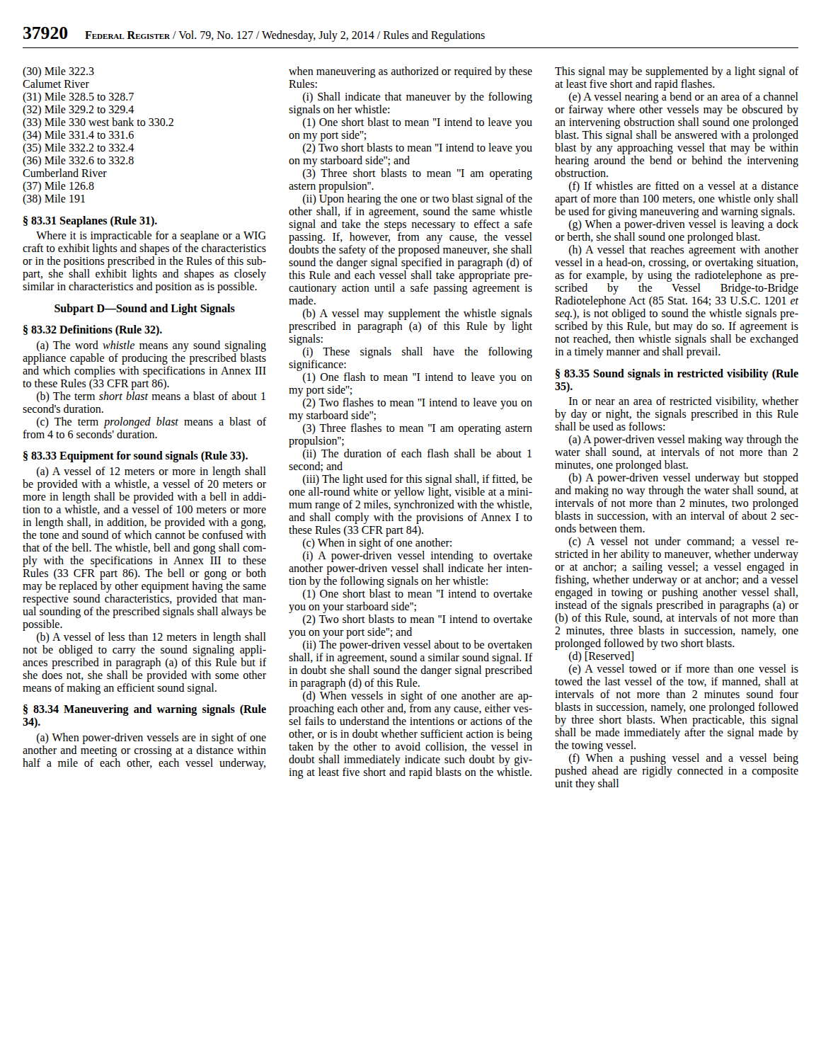37920
Federal Register / Vol. 79, No. 127 / Wednesday, July 2, 2014 / Rules and Regulations
(30) Mile 322.3
Calumet River
(31) Mile 328.5 to 328.7
(32) Mile 329.2 to 329.4
(33) Mile 330 west bank to 330.2
(34) Mile 331.4 to 331.6
(35) Mile 332.2 to 332.4
(36) Mile 332.6 to 332.8
Cumberland River
(37) Mile 126.8
(38) Mile 191
§ 83.31 Seaplanes (Rule 31).
Where it is impracticable for a seaplane or a WIG craft to exhibit lights and shapes of the characteristics or in the positions prescribed in the Rules of this subpart, she shall exhibit lights and shapes as closely similar in characteristics and position as is possible.
Subpart D—Sound and Light Signals
§ 83.32 Definitions (Rule 32).
(a) The word whistle means any sound signaling appliance capable of producing the prescribed blasts and which complies with specifications in Annex III to these Rules (33 CFR part 86).
(b) The term short blast means a blast of about 1 second's duration.
(c) The term prolonged blast means a blast of from 4 to 6 seconds' duration.
§ 83.33 Equipment for sound signals (Rule 33).
(a) A vessel of 12 meters or more in length shall be provided with a whistle, a vessel of 20 meters or more in length shall be provided with a bell in addition to a whistle, and a vessel of 100 meters or more in length shall, in addition, be provided with a gong, the tone and sound of which cannot be confused with that of the bell. The whistle, bell and gong shall comply with the specifications in Annex III to these Rules (33 CFR part 86). The bell or gong or both may be replaced by other equipment having the same respective sound characteristics, provided that manual sounding of the prescribed signals shall always be possible.
(b) A vessel of less than 12 meters in length shall not be obliged to carry the sound signaling appliances prescribed in paragraph (a) of this Rule but if she does not, she shall be provided with some other means of making an efficient sound signal.
§ 83.34 Maneuvering and warning signals (Rule 34).
(a) When power-driven vessels are in sight of one another and meeting or crossing at a distance within half a mile of each other, each vessel underway, when maneuvering as authorized or required by these Rules:
(i) Shall indicate that maneuver by the following signals on her whistle:
(1) One short blast to mean ''I intend to leave you on my port side'';
(2) Two short blasts to mean ''I intend to leave you on my starboard side''; and
(3) Three short blasts to mean ''I am operating astern propulsion''.
(ii) Upon hearing the one or two blast signal of the other shall, if in agreement, sound the same whistle signal and take the steps necessary to effect a safe passing. If, however, from any cause, the vessel doubts the safety of the proposed maneuver, she shall sound the danger signal specified in paragraph (d) of this Rule and each vessel shall take appropriate precautionary action until a safe passing agreement is made.
(b) A vessel may supplement the whistle signals prescribed in paragraph (a) of this Rule by light signals:
(i) These signals shall have the following significance:
(1) One flash to mean ''I intend to leave you on my port side'';
(2) Two flashes to mean ''I intend to leave you on my starboard side'';
(3) Three flashes to mean ''I am operating astern propulsion'';
(ii) The duration of each flash shall be about 1 second; and
(iii) The light used for this signal shall, if fitted, be one all-round white or yellow light, visible at a minimum range of 2 miles, synchronized with the whistle, and shall comply with the provisions of Annex I to these Rules (33 CFR part 84).
(c) When in sight of one another:
(i) A power-driven vessel intending to overtake another power-driven vessel shall indicate her intention by the following signals on her whistle:
(1) One short blast to mean ''I intend to overtake you on your starboard side'';
(2) Two short blasts to mean ''I intend to overtake you on your port side''; and
(ii) The power-driven vessel about to be overtaken shall, if in agreement, sound a similar sound signal. If in doubt she shall sound the danger signal prescribed in paragraph (d) of this Rule.
(d) When vessels in sight of one another are approaching each other and, from any cause, either vessel fails to understand the intentions or actions of the other, or is in doubt whether sufficient action is being taken by the other to avoid collision, the vessel in doubt shall immediately indicate such doubt by giving at least five short and rapid blasts on the whistle. This signal may be supplemented by a light signal of at least five short and rapid flashes.
(e) A vessel nearing a bend or an area of a channel or fairway where other vessels may be obscured by an intervening obstruction shall sound one prolonged blast. This signal shall be answered with a prolonged blast by any approaching vessel that may be within hearing around the bend or behind the intervening obstruction.
(f) If whistles are fitted on a vessel at a distance apart of more than 100 meters, one whistle only shall be used for giving maneuvering and warning signals.
(g) When a power-driven vessel is leaving a dock or berth, she shall sound one prolonged blast.
(h) A vessel that reaches agreement with another vessel in a head-on, crossing, or overtaking situation, as for example, by using the radiotelephone as prescribed by the Vessel Bridge-to-Bridge Radiotelephone Act (85 Stat. 164; 33 U.S.C. 1201 et seq.), is not obliged to sound the whistle signals prescribed by this Rule, but may do so. If agreement is not reached, then whistle signals shall be exchanged in a timely manner and shall prevail.
§ 83.35 Sound signals in restricted visibility (Rule 35).
In or near an area of restricted visibility, whether by day or night, the signals prescribed in this Rule shall be used as follows:
(a) A power-driven vessel making way through the water shall sound, at intervals of not more than 2 minutes, one prolonged blast.
(b) A power-driven vessel underway but stopped and making no way through the water shall sound, at intervals of not more than 2 minutes, two prolonged blasts in succession, with an interval of about 2 seconds between them.
(c) A vessel not under command; a vessel restricted in her ability to maneuver, whether underway or at anchor; a sailing vessel; a vessel engaged in fishing, whether underway or at anchor; and a vessel engaged in towing or pushing another vessel shall, instead of the signals prescribed in paragraphs (a) or (b) of this Rule, sound, at intervals of not more than 2 minutes, three blasts in succession, namely, one prolonged followed by two short blasts.
(d) [Reserved]
(e) A vessel towed or if more than one vessel is towed the last vessel of the tow, if manned, shall at intervals of not more than 2 minutes sound four blasts in succession, namely, one prolonged followed by three short blasts. When practicable, this signal shall be made immediately after the signal made by the towing vessel.
(f) When a pushing vessel and a vessel being pushed ahead are rigidly connected in a composite unit they shall